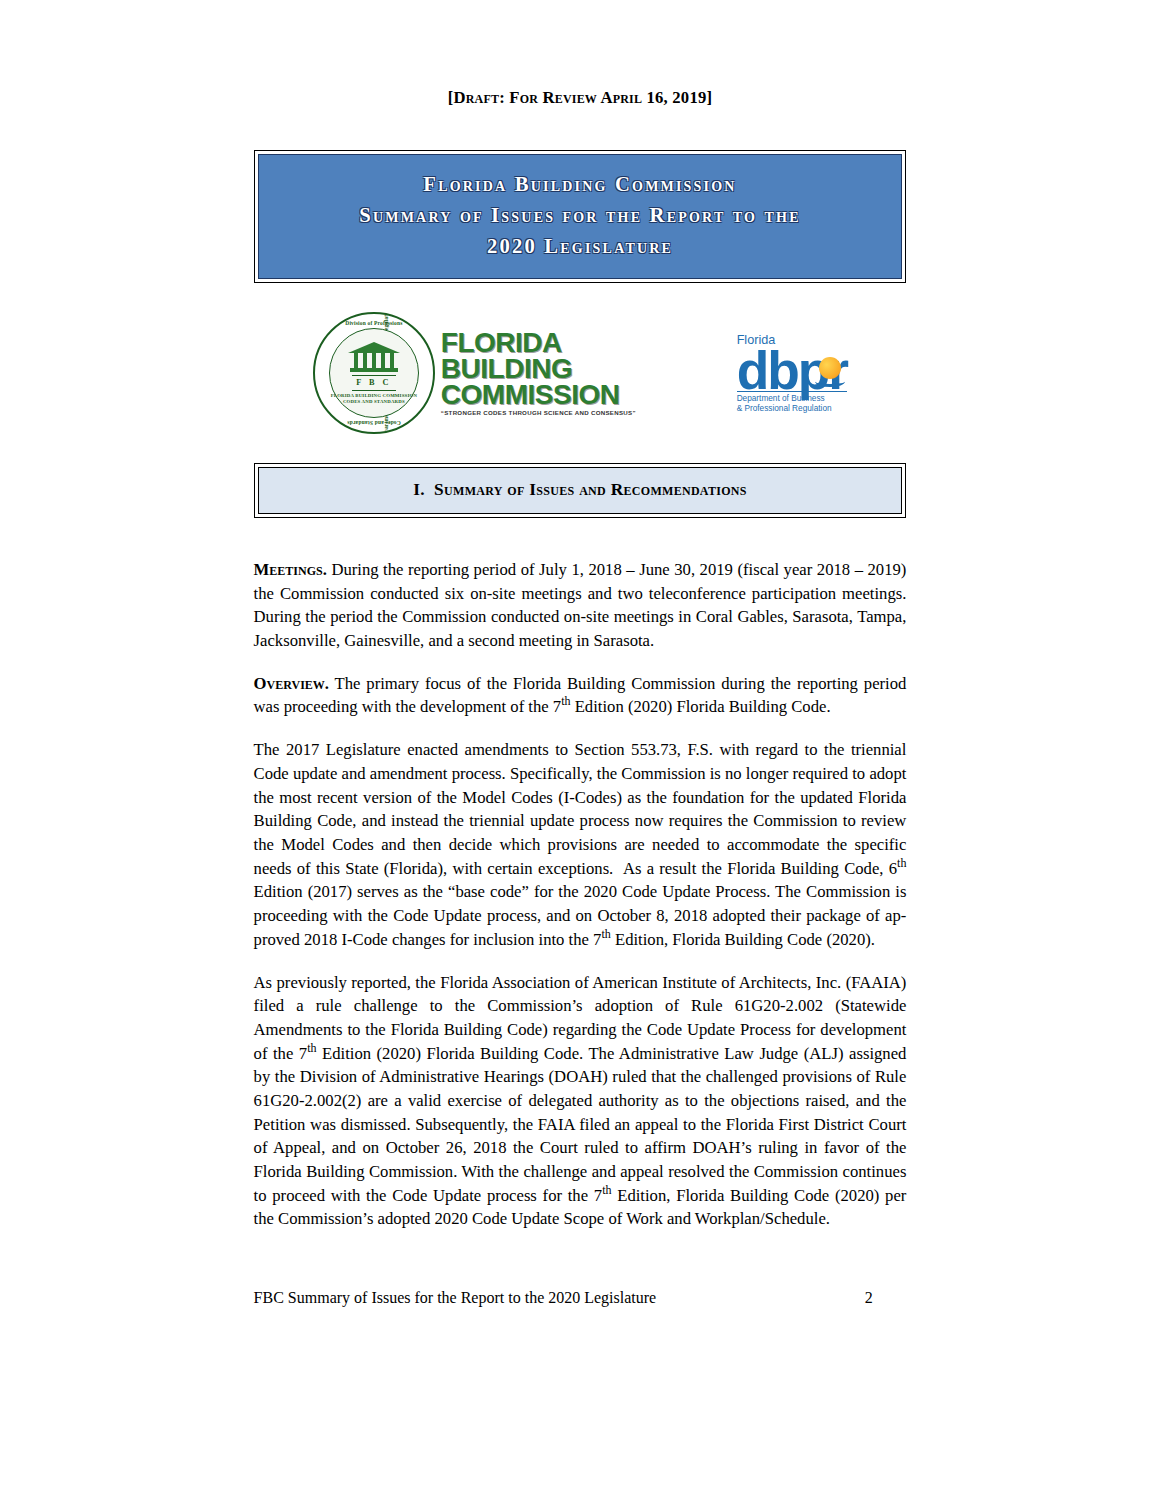[Draft: For Review April 16, 2019]
Florida Building Commission
Summary of Issues for the Report to the
2020 Legislature
Division of Professions Department of Business and Professional Regulation Florida Building Commission Codes and Standards
F B C
FLORIDA BUILDING COMMISSION
CODES AND STANDARDS
FLORIDA BUILDING COMMISSION “STRONGER CODES THROUGH SCIENCE AND CONSENSUS”
Florida
dbpr
Department of Business
& Professional Regulation
I. Summary of Issues and Recommendations
Meetings. During the reporting period of July 1, 2018 – June 30, 2019 (fiscal year 2018 – 2019) the Commission conducted six on-site meetings and two teleconference participation meetings. During the period the Commission conducted on-site meetings in Coral Gables, Sarasota, Tampa, Jacksonville, Gainesville, and a second meeting in Sarasota.
Overview. The primary focus of the Florida Building Commission during the reporting period was proceeding with the development of the 7th Edition (2020) Florida Building Code.
The 2017 Legislature enacted amendments to Section 553.73, F.S. with regard to the triennial Code update and amendment process. Specifically, the Commission is no longer required to adopt the most recent version of the Model Codes (I-Codes) as the foundation for the updated Florida Building Code, and instead the triennial update process now requires the Commission to review the Model Codes and then decide which provisions are needed to accommodate the specific needs of this State (Florida), with certain exceptions. As a result the Florida Building Code, 6th Edition (2017) serves as the “base code” for the 2020 Code Update Process. The Commission is proceeding with the Code Update process, and on October 8, 2018 adopted their package of approved 2018 I-Code changes for inclusion into the 7th Edition, Florida Building Code (2020).
As previously reported, the Florida Association of American Institute of Architects, Inc. (FAAIA) filed a rule challenge to the Commission’s adoption of Rule 61G20-2.002 (Statewide Amendments to the Florida Building Code) regarding the Code Update Process for development of the 7th Edition (2020) Florida Building Code. The Administrative Law Judge (ALJ) assigned by the Division of Administrative Hearings (DOAH) ruled that the challenged provisions of Rule 61G20-2.002(2) are a valid exercise of delegated authority as to the objections raised, and the Petition was dismissed. Subsequently, the FAIA filed an appeal to the Florida First District Court of Appeal, and on October 26, 2018 the Court ruled to affirm DOAH’s ruling in favor of the Florida Building Commission. With the challenge and appeal resolved the Commission continues to proceed with the Code Update process for the 7th Edition, Florida Building Code (2020) per the Commission’s adopted 2020 Code Update Scope of Work and Workplan/Schedule.
FBC Summary of Issues for the Report to the 2020 Legislature
2